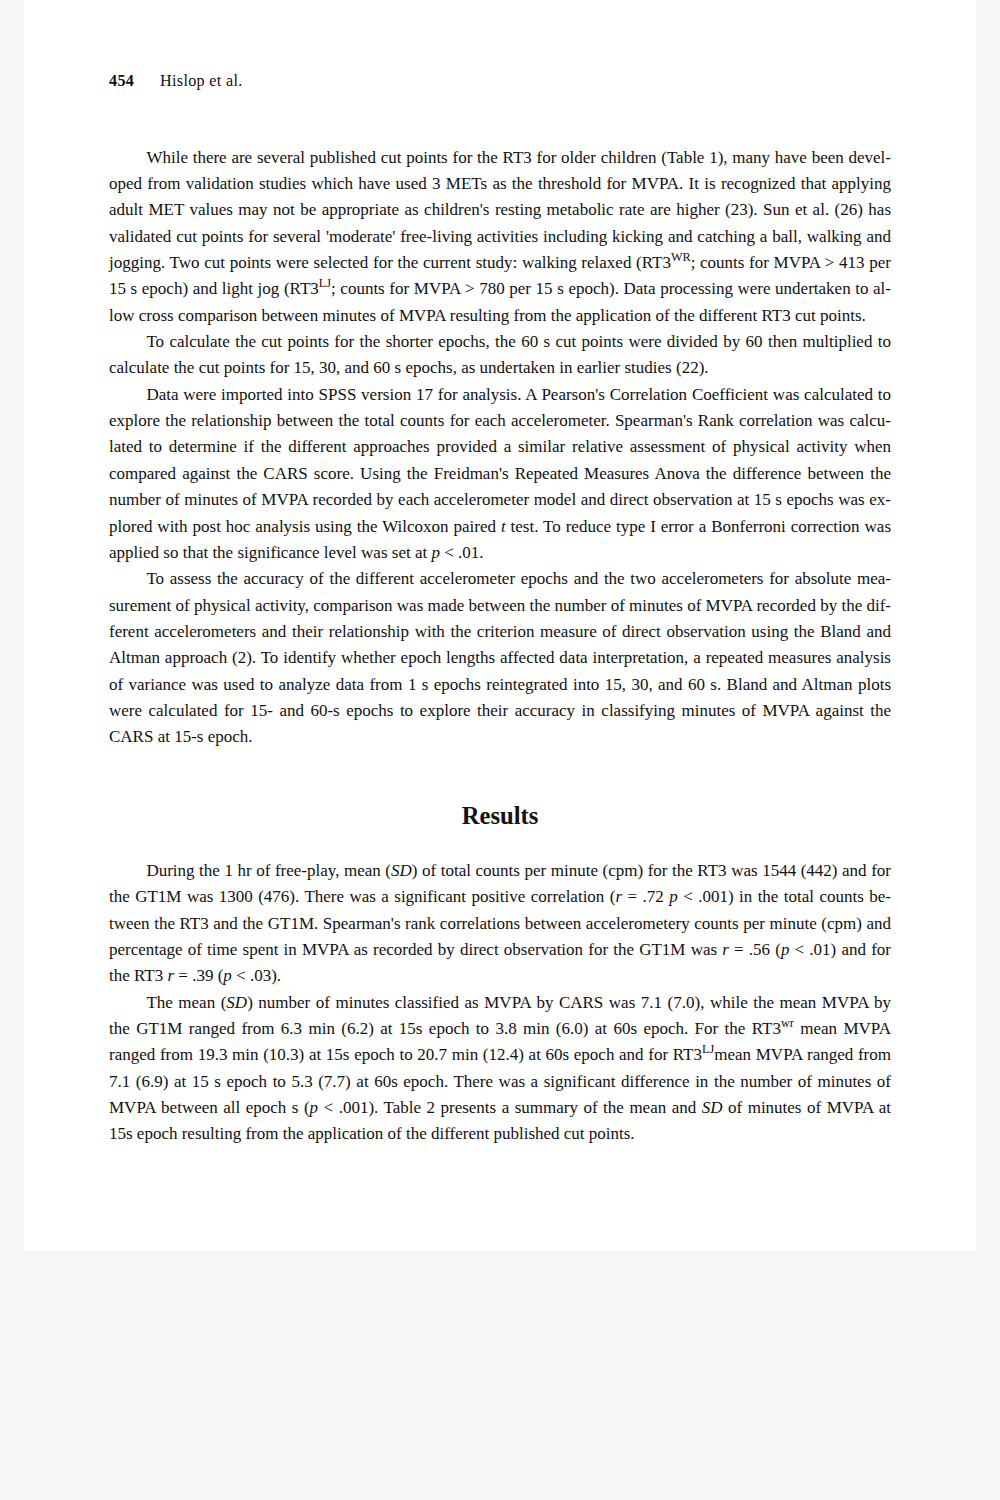454 Hislop et al.
While there are several published cut points for the RT3 for older children (Table 1), many have been developed from validation studies which have used 3 METs as the threshold for MVPA. It is recognized that applying adult MET values may not be appropriate as children's resting metabolic rate are higher (23). Sun et al. (26) has validated cut points for several 'moderate' free-living activities including kicking and catching a ball, walking and jogging. Two cut points were selected for the current study: walking relaxed (RT3WR; counts for MVPA > 413 per 15 s epoch) and light jog (RT3LJ; counts for MVPA > 780 per 15 s epoch). Data processing were undertaken to allow cross comparison between minutes of MVPA resulting from the application of the different RT3 cut points.
To calculate the cut points for the shorter epochs, the 60 s cut points were divided by 60 then multiplied to calculate the cut points for 15, 30, and 60 s epochs, as undertaken in earlier studies (22).
Data were imported into SPSS version 17 for analysis. A Pearson's Correlation Coefficient was calculated to explore the relationship between the total counts for each accelerometer. Spearman's Rank correlation was calculated to determine if the different approaches provided a similar relative assessment of physical activity when compared against the CARS score. Using the Freidman's Repeated Measures Anova the difference between the number of minutes of MVPA recorded by each accelerometer model and direct observation at 15 s epochs was explored with post hoc analysis using the Wilcoxon paired t test. To reduce type I error a Bonferroni correction was applied so that the significance level was set at p < .01.
To assess the accuracy of the different accelerometer epochs and the two accelerometers for absolute measurement of physical activity, comparison was made between the number of minutes of MVPA recorded by the different accelerometers and their relationship with the criterion measure of direct observation using the Bland and Altman approach (2). To identify whether epoch lengths affected data interpretation, a repeated measures analysis of variance was used to analyze data from 1 s epochs reintegrated into 15, 30, and 60 s. Bland and Altman plots were calculated for 15- and 60-s epochs to explore their accuracy in classifying minutes of MVPA against the CARS at 15-s epoch.
Results
During the 1 hr of free-play, mean (SD) of total counts per minute (cpm) for the RT3 was 1544 (442) and for the GT1M was 1300 (476). There was a significant positive correlation (r = .72 p < .001) in the total counts between the RT3 and the GT1M. Spearman's rank correlations between accelerometery counts per minute (cpm) and percentage of time spent in MVPA as recorded by direct observation for the GT1M was r = .56 (p < .01) and for the RT3 r = .39 (p < .03).
The mean (SD) number of minutes classified as MVPA by CARS was 7.1 (7.0), while the mean MVPA by the GT1M ranged from 6.3 min (6.2) at 15s epoch to 3.8 min (6.0) at 60s epoch. For the RT3wr mean MVPA ranged from 19.3 min (10.3) at 15s epoch to 20.7 min (12.4) at 60s epoch and for RT3LJmean MVPA ranged from 7.1 (6.9) at 15 s epoch to 5.3 (7.7) at 60s epoch. There was a significant difference in the number of minutes of MVPA between all epoch s (p < .001). Table 2 presents a summary of the mean and SD of minutes of MVPA at 15s epoch resulting from the application of the different published cut points.